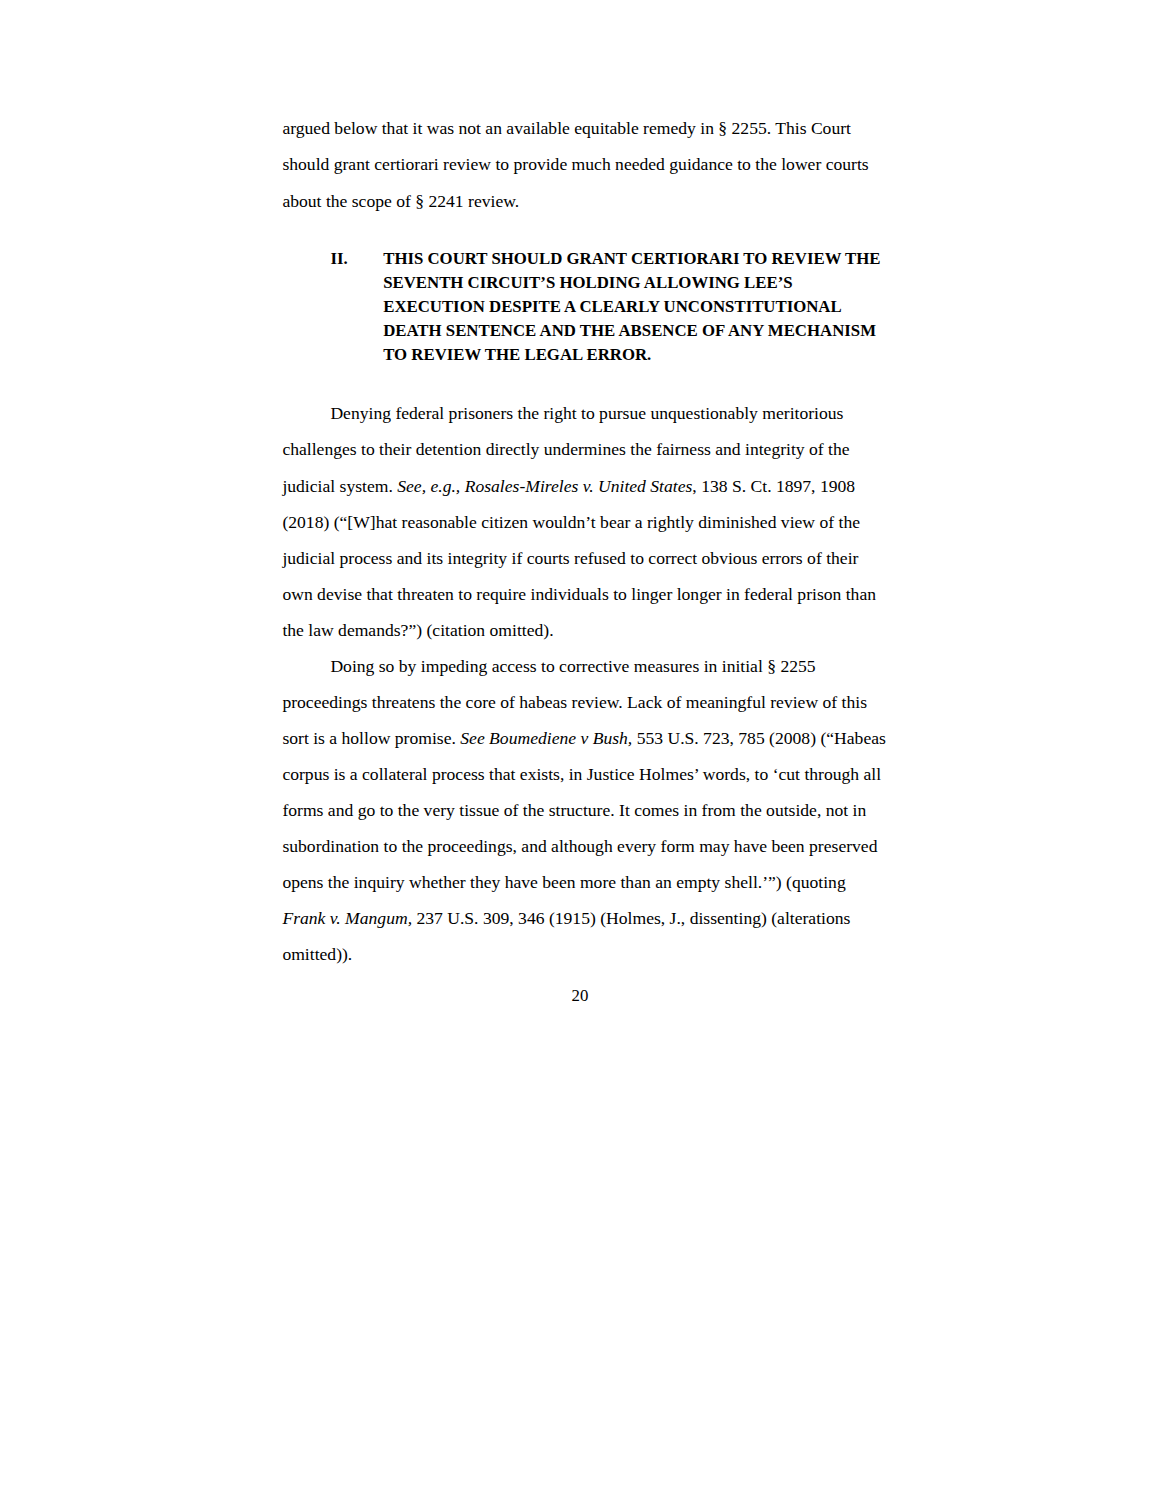argued below that it was not an available equitable remedy in § 2255. This Court should grant certiorari review to provide much needed guidance to the lower courts about the scope of § 2241 review.
II.
This Court Should Grant Certiorari To Review The Seventh Circuit’s Holding Allowing Lee’s Execution Despite A Clearly Unconstitutional Death Sentence And The Absence Of Any Mechanism To Review The Legal Error.
Denying federal prisoners the right to pursue unquestionably meritorious challenges to their detention directly undermines the fairness and integrity of the judicial system. See, e.g., Rosales-Mireles v. United States, 138 S. Ct. 1897, 1908 (2018) (“[W]hat reasonable citizen wouldn’t bear a rightly diminished view of the judicial process and its integrity if courts refused to correct obvious errors of their own devise that threaten to require individuals to linger longer in federal prison than the law demands?”) (citation omitted).
Doing so by impeding access to corrective measures in initial § 2255 proceedings threatens the core of habeas review. Lack of meaningful review of this sort is a hollow promise. See Boumediene v Bush, 553 U.S. 723, 785 (2008) (“Habeas corpus is a collateral process that exists, in Justice Holmes’ words, to ‘cut through all forms and go to the very tissue of the structure. It comes in from the outside, not in subordination to the proceedings, and although every form may have been preserved opens the inquiry whether they have been more than an empty shell.’”) (quoting Frank v. Mangum, 237 U.S. 309, 346 (1915) (Holmes, J., dissenting) (alterations omitted)).
20